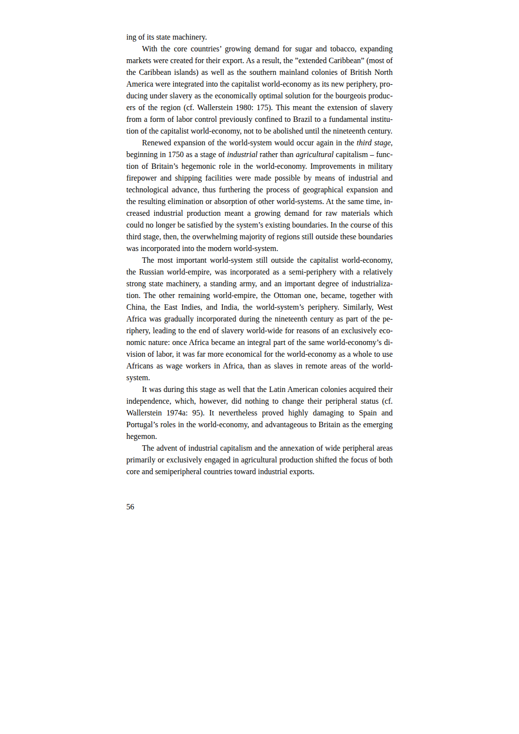ing of its state machinery.
With the core countries’ growing demand for sugar and tobacco, expanding markets were created for their export. As a result, the ”extended Caribbean” (most of the Caribbean islands) as well as the southern mainland colonies of British North America were integrated into the capitalist world-economy as its new periphery, producing under slavery as the economically optimal solution for the bourgeois producers of the region (cf. Wallerstein 1980: 175). This meant the extension of slavery from a form of labor control previously confined to Brazil to a fundamental institution of the capitalist world-economy, not to be abolished until the nineteenth century.
Renewed expansion of the world-system would occur again in the third stage, beginning in 1750 as a stage of industrial rather than agricultural capitalism – function of Britain’s hegemonic role in the world-economy. Improvements in military firepower and shipping facilities were made possible by means of industrial and technological advance, thus furthering the process of geographical expansion and the resulting elimination or absorption of other world-systems. At the same time, increased industrial production meant a growing demand for raw materials which could no longer be satisfied by the system’s existing boundaries. In the course of this third stage, then, the overwhelming majority of regions still outside these boundaries was incorporated into the modern world-system.
The most important world-system still outside the capitalist world-economy, the Russian world-empire, was incorporated as a semi-periphery with a relatively strong state machinery, a standing army, and an important degree of industrialization. The other remaining world-empire, the Ottoman one, became, together with China, the East Indies, and India, the world-system’s periphery. Similarly, West Africa was gradually incorporated during the nineteenth century as part of the periphery, leading to the end of slavery world-wide for reasons of an exclusively economic nature: once Africa became an integral part of the same world-economy’s division of labor, it was far more economical for the world-economy as a whole to use Africans as wage workers in Africa, than as slaves in remote areas of the world-system.
It was during this stage as well that the Latin American colonies acquired their independence, which, however, did nothing to change their peripheral status (cf. Wallerstein 1974a: 95). It nevertheless proved highly damaging to Spain and Portugal’s roles in the world-economy, and advantageous to Britain as the emerging hegemon.
The advent of industrial capitalism and the annexation of wide peripheral areas primarily or exclusively engaged in agricultural production shifted the focus of both core and semiperipheral countries toward industrial exports.
56